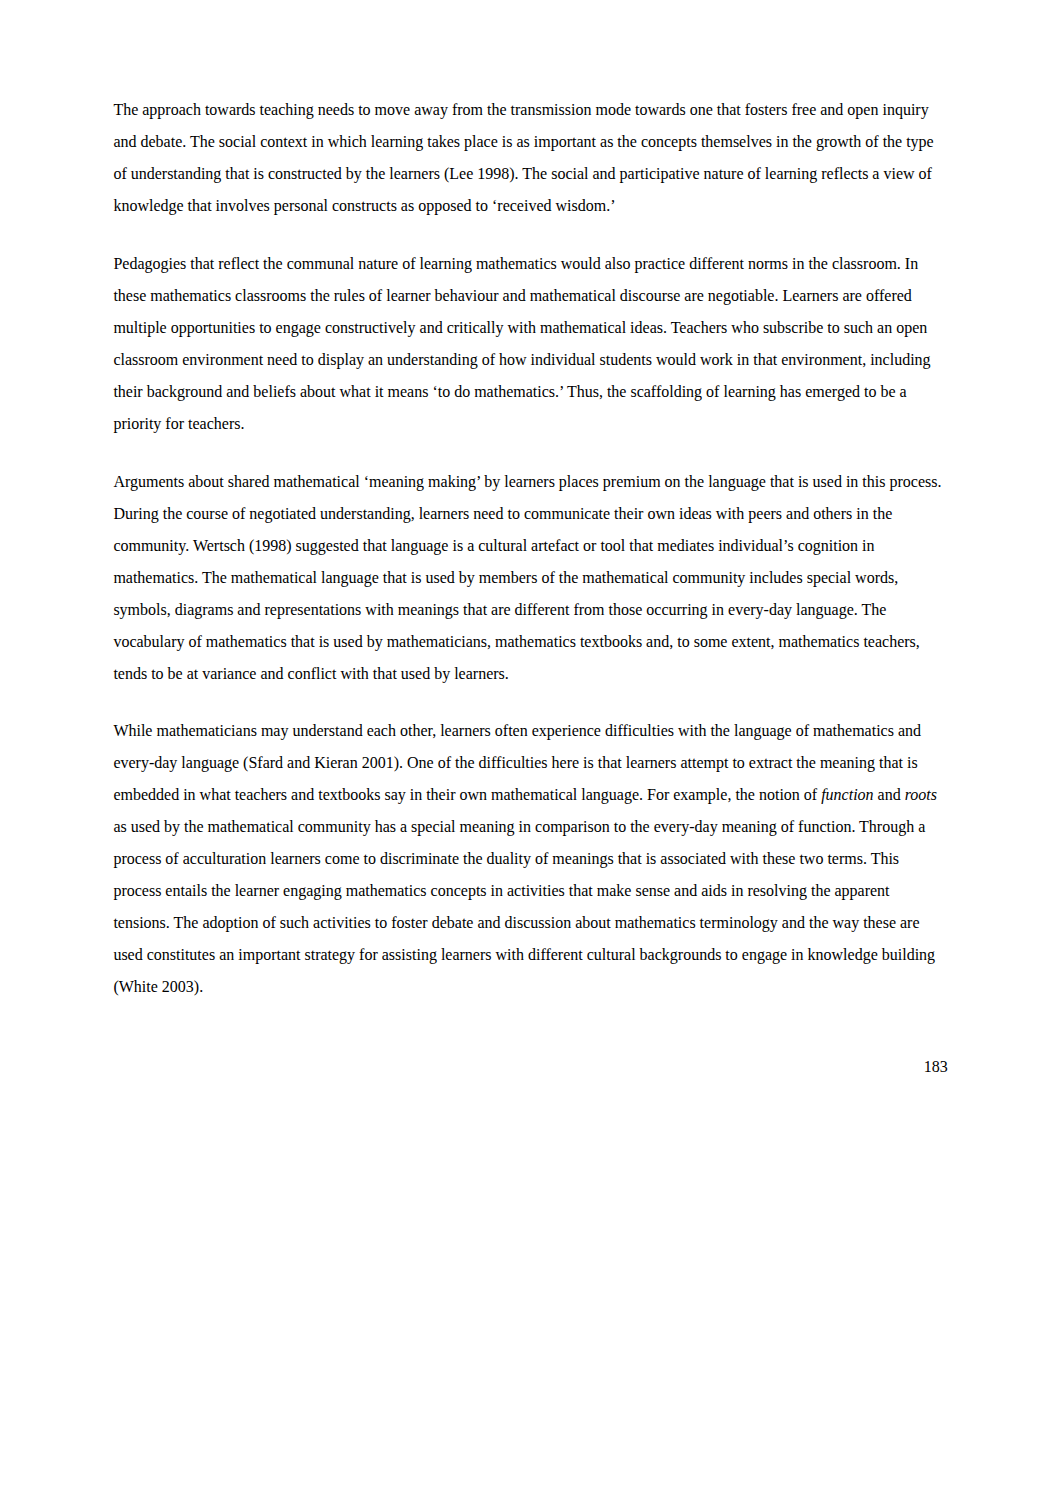The approach towards teaching needs to move away from the transmission mode towards one that fosters free and open inquiry and debate. The social context in which learning takes place is as important as the concepts themselves in the growth of the type of understanding that is constructed by the learners (Lee 1998). The social and participative nature of learning reflects a view of knowledge that involves personal constructs as opposed to ‘received wisdom.’
Pedagogies that reflect the communal nature of learning mathematics would also practice different norms in the classroom. In these mathematics classrooms the rules of learner behaviour and mathematical discourse are negotiable. Learners are offered multiple opportunities to engage constructively and critically with mathematical ideas. Teachers who subscribe to such an open classroom environment need to display an understanding of how individual students would work in that environment, including their background and beliefs about what it means ‘to do mathematics.’ Thus, the scaffolding of learning has emerged to be a priority for teachers.
Arguments about shared mathematical ‘meaning making’ by learners places premium on the language that is used in this process. During the course of negotiated understanding, learners need to communicate their own ideas with peers and others in the community. Wertsch (1998) suggested that language is a cultural artefact or tool that mediates individual’s cognition in mathematics. The mathematical language that is used by members of the mathematical community includes special words, symbols, diagrams and representations with meanings that are different from those occurring in every-day language. The vocabulary of mathematics that is used by mathematicians, mathematics textbooks and, to some extent, mathematics teachers, tends to be at variance and conflict with that used by learners.
While mathematicians may understand each other, learners often experience difficulties with the language of mathematics and every-day language (Sfard and Kieran 2001). One of the difficulties here is that learners attempt to extract the meaning that is embedded in what teachers and textbooks say in their own mathematical language. For example, the notion of function and roots as used by the mathematical community has a special meaning in comparison to the every-day meaning of function. Through a process of acculturation learners come to discriminate the duality of meanings that is associated with these two terms. This process entails the learner engaging mathematics concepts in activities that make sense and aids in resolving the apparent tensions. The adoption of such activities to foster debate and discussion about mathematics terminology and the way these are used constitutes an important strategy for assisting learners with different cultural backgrounds to engage in knowledge building (White 2003).
183